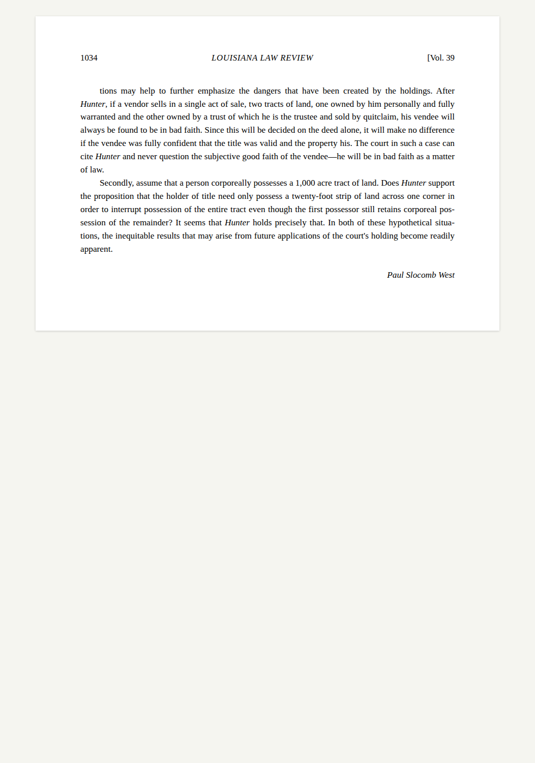1034 Louisiana Law Review [Vol. 39
tions may help to further emphasize the dangers that have been created by the holdings. After Hunter, if a vendor sells in a single act of sale, two tracts of land, one owned by him personally and fully warranted and the other owned by a trust of which he is the trustee and sold by quitclaim, his vendee will always be found to be in bad faith. Since this will be decided on the deed alone, it will make no difference if the vendee was fully confident that the title was valid and the property his. The court in such a case can cite Hunter and never question the subjective good faith of the vendee—he will be in bad faith as a matter of law.
Secondly, assume that a person corporeally possesses a 1,000 acre tract of land. Does Hunter support the proposition that the holder of title need only possess a twenty-foot strip of land across one corner in order to interrupt possession of the entire tract even though the first possessor still retains corporeal possession of the remainder? It seems that Hunter holds precisely that. In both of these hypothetical situations, the inequitable results that may arise from future applications of the court's holding become readily apparent.
Paul Slocomb West